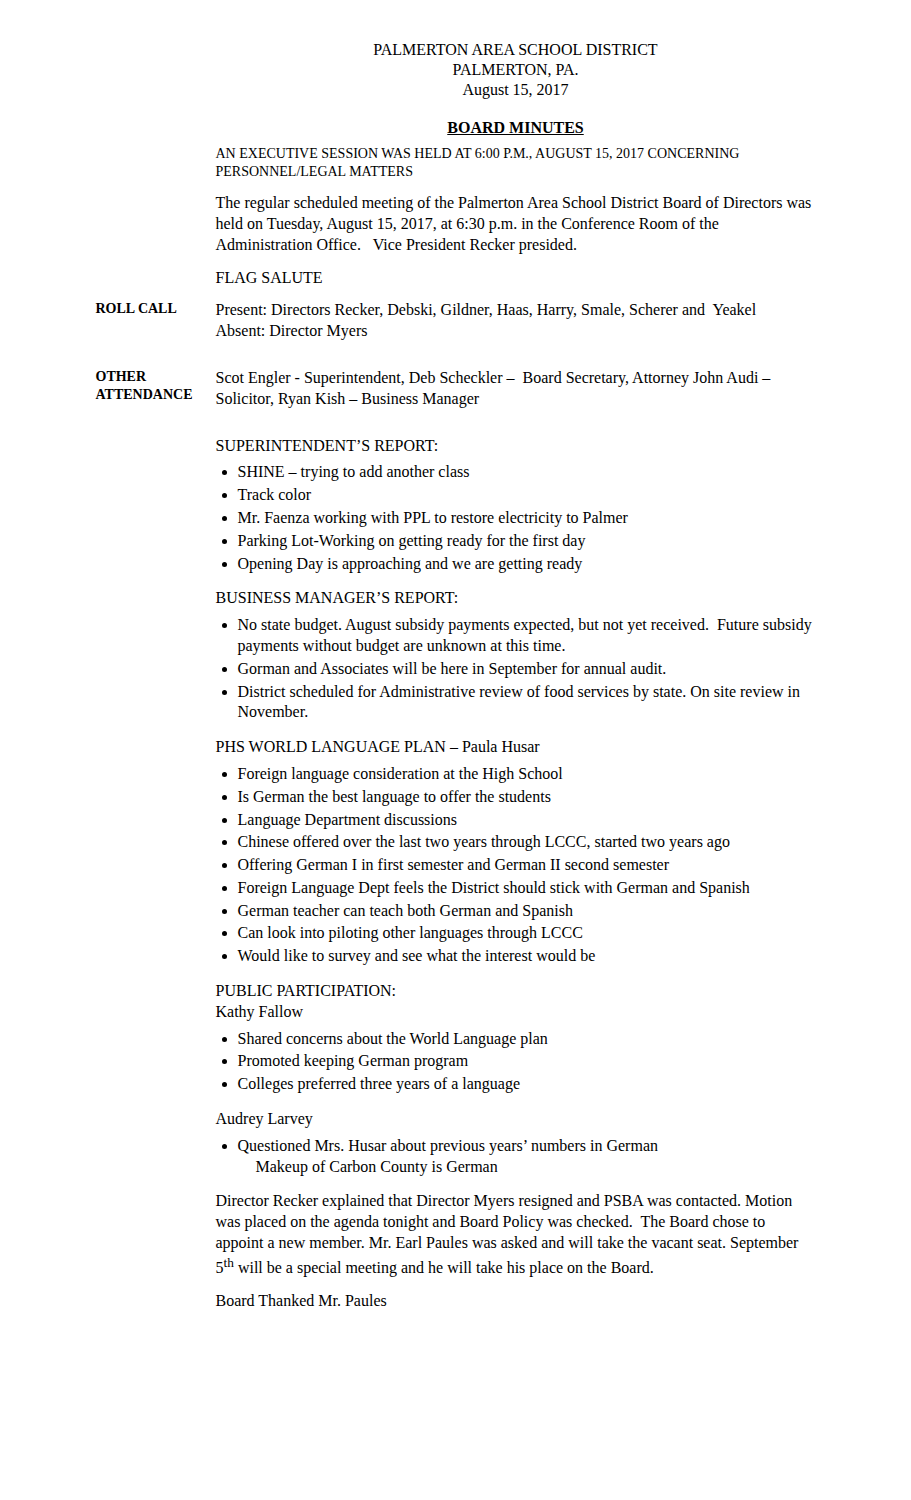PALMERTON AREA SCHOOL DISTRICT
PALMERTON, PA.
August 15, 2017
BOARD MINUTES
AN EXECUTIVE SESSION WAS HELD AT 6:00 P.M., AUGUST 15, 2017 CONCERNING PERSONNEL/LEGAL MATTERS
The regular scheduled meeting of the Palmerton Area School District Board of Directors was held on Tuesday, August 15, 2017, at 6:30 p.m. in the Conference Room of the Administration Office. Vice President Recker presided.
FLAG SALUTE
ROLL CALL
Present: Directors Recker, Debski, Gildner, Haas, Harry, Smale, Scherer and Yeakel
Absent: Director Myers
OTHER
ATTENDANCE
Scot Engler - Superintendent, Deb Scheckler – Board Secretary, Attorney John Audi – Solicitor, Ryan Kish – Business Manager
SUPERINTENDENT’S REPORT:
SHINE – trying to add another class
Track color
Mr. Faenza working with PPL to restore electricity to Palmer
Parking Lot-Working on getting ready for the first day
Opening Day is approaching and we are getting ready
BUSINESS MANAGER’S REPORT:
No state budget. August subsidy payments expected, but not yet received. Future subsidy payments without budget are unknown at this time.
Gorman and Associates will be here in September for annual audit.
District scheduled for Administrative review of food services by state. On site review in November.
PHS WORLD LANGUAGE PLAN – Paula Husar
Foreign language consideration at the High School
Is German the best language to offer the students
Language Department discussions
Chinese offered over the last two years through LCCC, started two years ago
Offering German I in first semester and German II second semester
Foreign Language Dept feels the District should stick with German and Spanish
German teacher can teach both German and Spanish
Can look into piloting other languages through LCCC
Would like to survey and see what the interest would be
PUBLIC PARTICIPATION:
Kathy Fallow
Shared concerns about the World Language plan
Promoted keeping German program
Colleges preferred three years of a language
Audrey Larvey
Questioned Mrs. Husar about previous years’ numbers in German
Makeup of Carbon County is German
Director Recker explained that Director Myers resigned and PSBA was contacted. Motion was placed on the agenda tonight and Board Policy was checked. The Board chose to appoint a new member. Mr. Earl Paules was asked and will take the vacant seat. September 5th will be a special meeting and he will take his place on the Board.
Board Thanked Mr. Paules